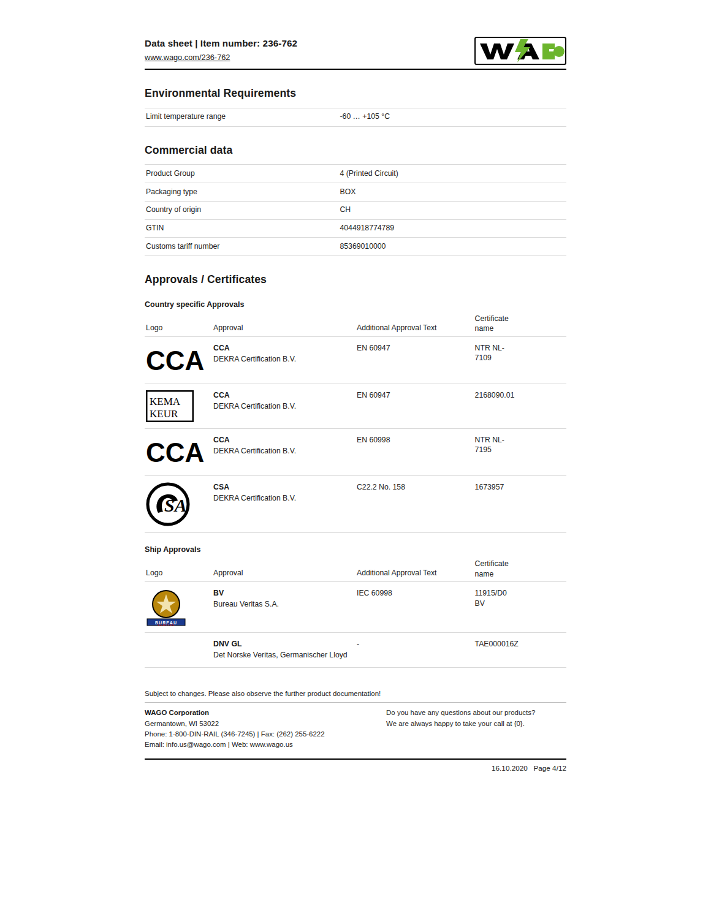Data sheet | Item number: 236-762
www.wago.com/236-762
Environmental Requirements
| Limit temperature range | -60 … +105 °C |
Commercial data
| Product Group | 4 (Printed Circuit) |
| Packaging type | BOX |
| Country of origin | CH |
| GTIN | 4044918774789 |
| Customs tariff number | 85369010000 |
Approvals / Certificates
Country specific Approvals
| Logo | Approval | Additional Approval Text | Certificate name |
| --- | --- | --- | --- |
| CCA | CCA DEKRA Certification B.V. | EN 60947 | NTR NL- 7109 |
| KEMA KEUR | CCA DEKRA Certification B.V. | EN 60947 | 2168090.01 |
| CCA | CCA DEKRA Certification B.V. | EN 60998 | NTR NL- 7195 |
| SA | CSA DEKRA Certification B.V. | C22.2 No. 158 | 1673957 |
Ship Approvals
| Logo | Approval | Additional Approval Text | Certificate name |
| --- | --- | --- | --- |
| BUREAU VERITAS | BV Bureau Veritas S.A. | IEC 60998 | 11915/D0 BV |
| | DNV GL Det Norske Veritas, Germanischer Lloyd | - | TAE000016Z |
Subject to changes. Please also observe the further product documentation!
WAGO Corporation
Germantown, WI 53022
Phone: 1-800-DIN-RAIL (346-7245) | Fax: (262) 255-6222
Email: info.us@wago.com | Web: www.wago.us
Do you have any questions about our products?
We are always happy to take your call at {0}.
16.10.2020 Page 4/12